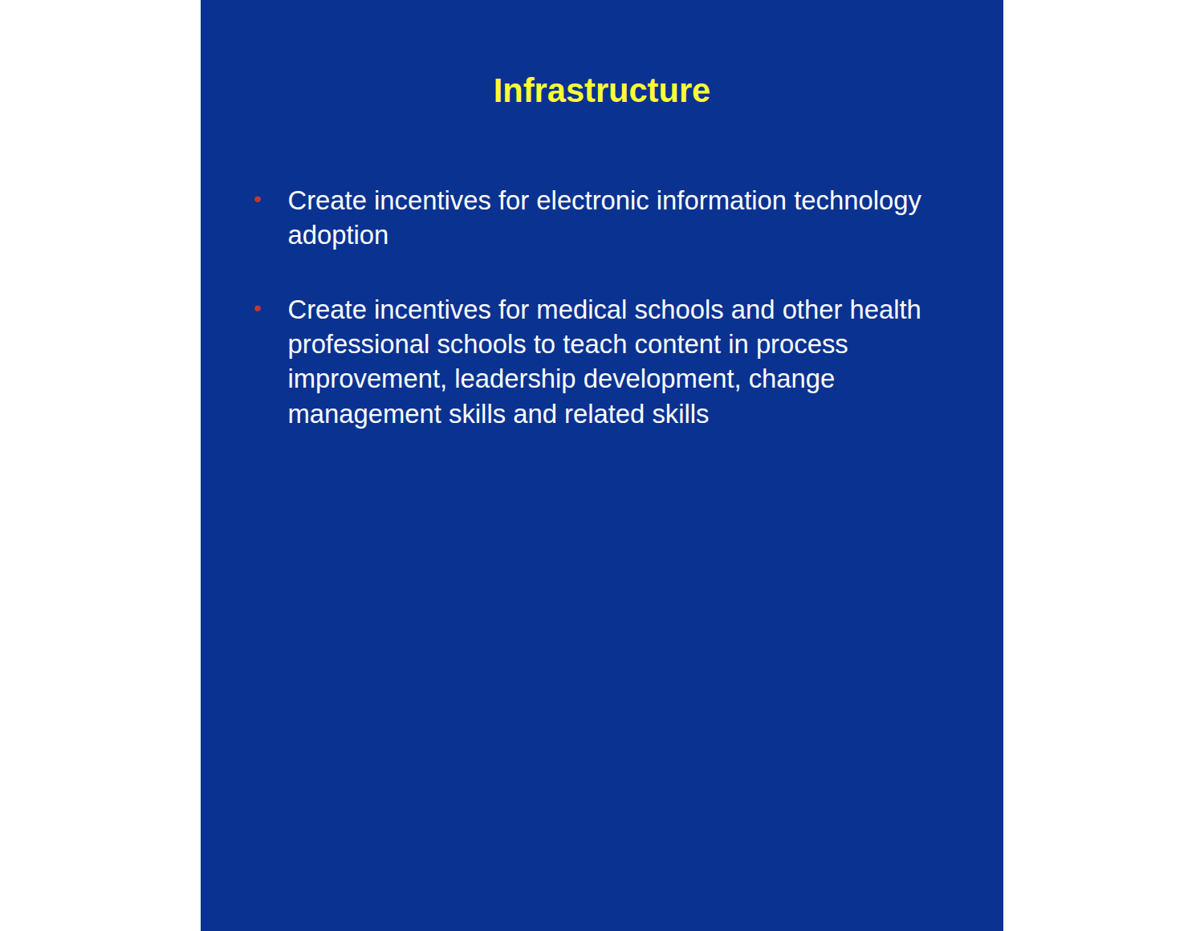Infrastructure
Create incentives for electronic information technology adoption
Create incentives for medical schools and other health professional schools to teach content in process improvement, leadership development, change management skills and related skills